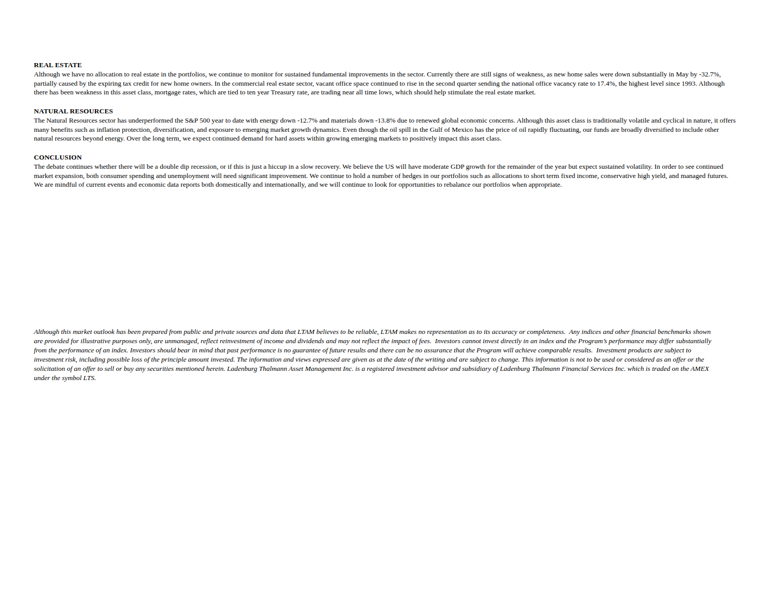REAL ESTATE
Although we have no allocation to real estate in the portfolios, we continue to monitor for sustained fundamental improvements in the sector. Currently there are still signs of weakness, as new home sales were down substantially in May by -32.7%, partially caused by the expiring tax credit for new home owners. In the commercial real estate sector, vacant office space continued to rise in the second quarter sending the national office vacancy rate to 17.4%, the highest level since 1993. Although there has been weakness in this asset class, mortgage rates, which are tied to ten year Treasury rate, are trading near all time lows, which should help stimulate the real estate market.
NATURAL RESOURCES
The Natural Resources sector has underperformed the S&P 500 year to date with energy down -12.7% and materials down -13.8% due to renewed global economic concerns. Although this asset class is traditionally volatile and cyclical in nature, it offers many benefits such as inflation protection, diversification, and exposure to emerging market growth dynamics. Even though the oil spill in the Gulf of Mexico has the price of oil rapidly fluctuating, our funds are broadly diversified to include other natural resources beyond energy. Over the long term, we expect continued demand for hard assets within growing emerging markets to positively impact this asset class.
CONCLUSION
The debate continues whether there will be a double dip recession, or if this is just a hiccup in a slow recovery. We believe the US will have moderate GDP growth for the remainder of the year but expect sustained volatility. In order to see continued market expansion, both consumer spending and unemployment will need significant improvement. We continue to hold a number of hedges in our portfolios such as allocations to short term fixed income, conservative high yield, and managed futures. We are mindful of current events and economic data reports both domestically and internationally, and we will continue to look for opportunities to rebalance our portfolios when appropriate.
Although this market outlook has been prepared from public and private sources and data that LTAM believes to be reliable, LTAM makes no representation as to its accuracy or completeness. Any indices and other financial benchmarks shown are provided for illustrative purposes only, are unmanaged, reflect reinvestment of income and dividends and may not reflect the impact of fees. Investors cannot invest directly in an index and the Program’s performance may differ substantially from the performance of an index. Investors should bear in mind that past performance is no guarantee of future results and there can be no assurance that the Program will achieve comparable results. Investment products are subject to investment risk, including possible loss of the principle amount invested. The information and views expressed are given as at the date of the writing and are subject to change. This information is not to be used or considered as an offer or the solicitation of an offer to sell or buy any securities mentioned herein. Ladenburg Thalmann Asset Management Inc. is a registered investment advisor and subsidiary of Ladenburg Thalmann Financial Services Inc. which is traded on the AMEX under the symbol LTS.